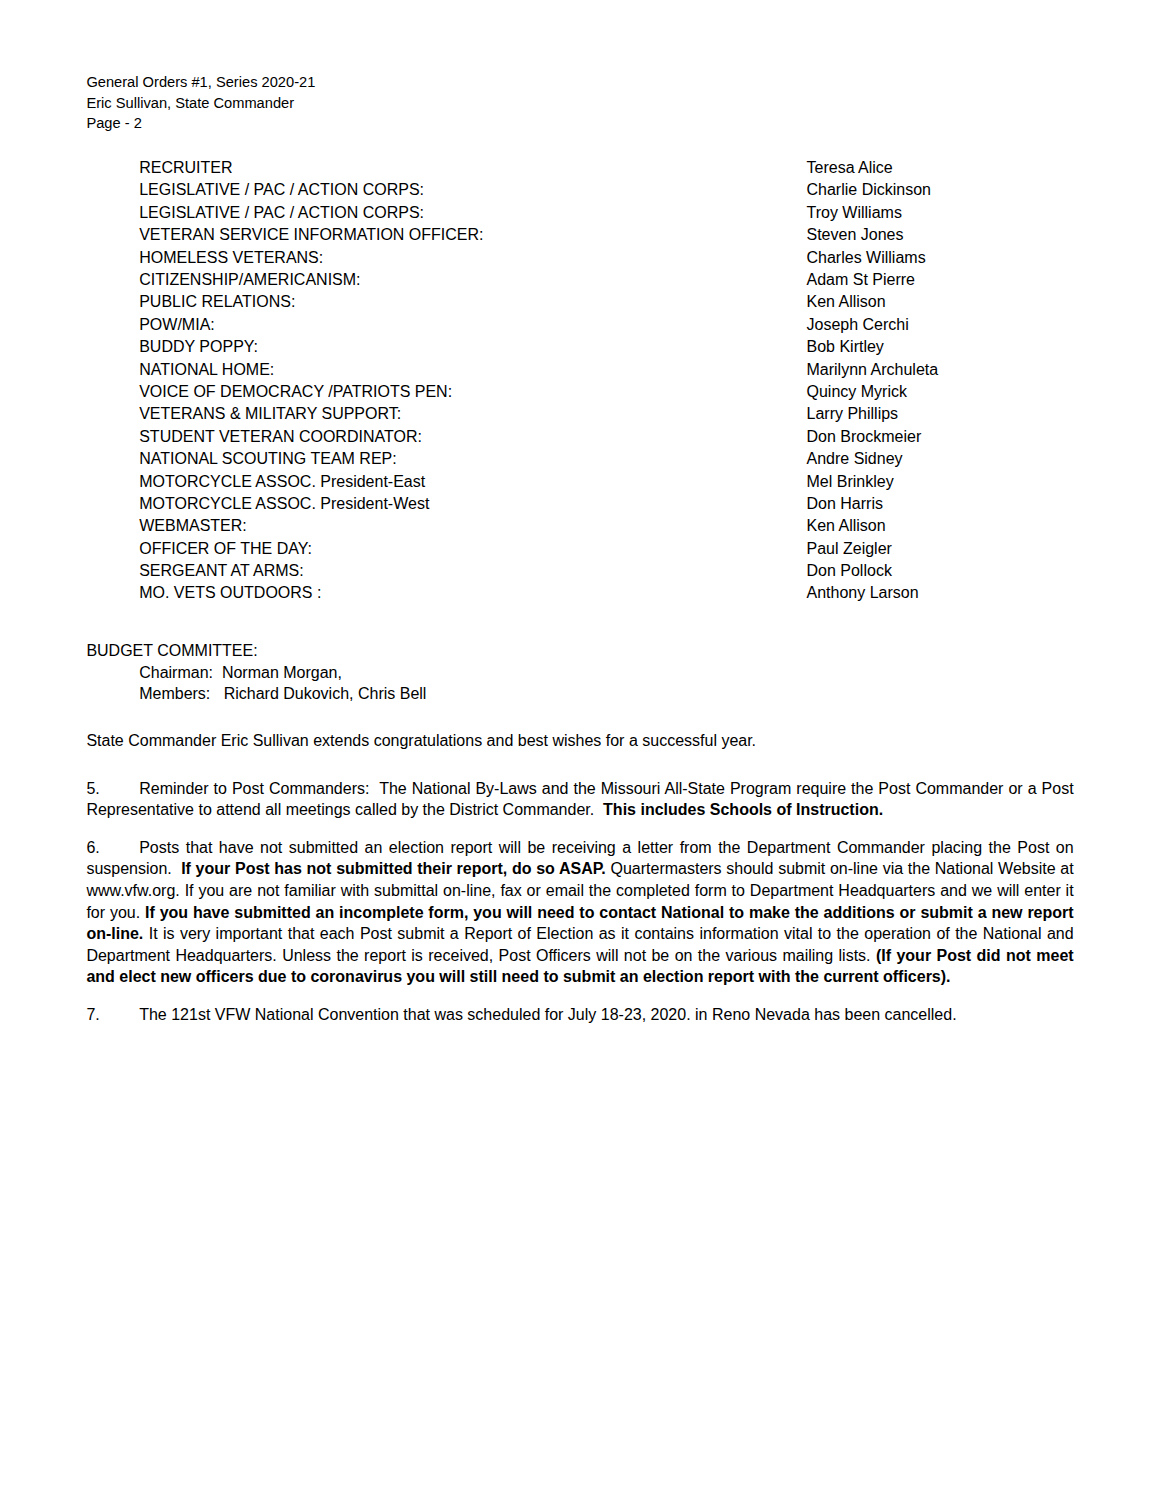General Orders #1, Series 2020-21
Eric Sullivan, State Commander
Page - 2
| RECRUITER | Teresa Alice |
| LEGISLATIVE / PAC / ACTION CORPS: | Charlie Dickinson |
| LEGISLATIVE / PAC / ACTION CORPS: | Troy Williams |
| VETERAN SERVICE INFORMATION OFFICER: | Steven Jones |
| HOMELESS VETERANS: | Charles Williams |
| CITIZENSHIP/AMERICANISM: | Adam St Pierre |
| PUBLIC RELATIONS: | Ken Allison |
| POW/MIA: | Joseph Cerchi |
| BUDDY POPPY: | Bob Kirtley |
| NATIONAL HOME: | Marilynn Archuleta |
| VOICE OF DEMOCRACY /PATRIOTS PEN: | Quincy Myrick |
| VETERANS & MILITARY SUPPORT: | Larry Phillips |
| STUDENT VETERAN COORDINATOR: | Don Brockmeier |
| NATIONAL SCOUTING TEAM REP: | Andre Sidney |
| MOTORCYCLE ASSOC. President-East | Mel Brinkley |
| MOTORCYCLE ASSOC. President-West | Don Harris |
| WEBMASTER: | Ken Allison |
| OFFICER OF THE DAY: | Paul Zeigler |
| SERGEANT AT ARMS: | Don Pollock |
| MO. VETS OUTDOORS : | Anthony Larson |
BUDGET COMMITTEE:
Chairman: Norman Morgan,
Members: Richard Dukovich, Chris Bell
State Commander Eric Sullivan extends congratulations and best wishes for a successful year.
5. Reminder to Post Commanders: The National By-Laws and the Missouri All-State Program require the Post Commander or a Post Representative to attend all meetings called by the District Commander. This includes Schools of Instruction.
6. Posts that have not submitted an election report will be receiving a letter from the Department Commander placing the Post on suspension. If your Post has not submitted their report, do so ASAP. Quartermasters should submit on-line via the National Website at www.vfw.org. If you are not familiar with submittal on-line, fax or email the completed form to Department Headquarters and we will enter it for you. If you have submitted an incomplete form, you will need to contact National to make the additions or submit a new report on-line. It is very important that each Post submit a Report of Election as it contains information vital to the operation of the National and Department Headquarters. Unless the report is received, Post Officers will not be on the various mailing lists. (If your Post did not meet and elect new officers due to coronavirus you will still need to submit an election report with the current officers).
7. The 121st VFW National Convention that was scheduled for July 18-23, 2020. in Reno Nevada has been cancelled.